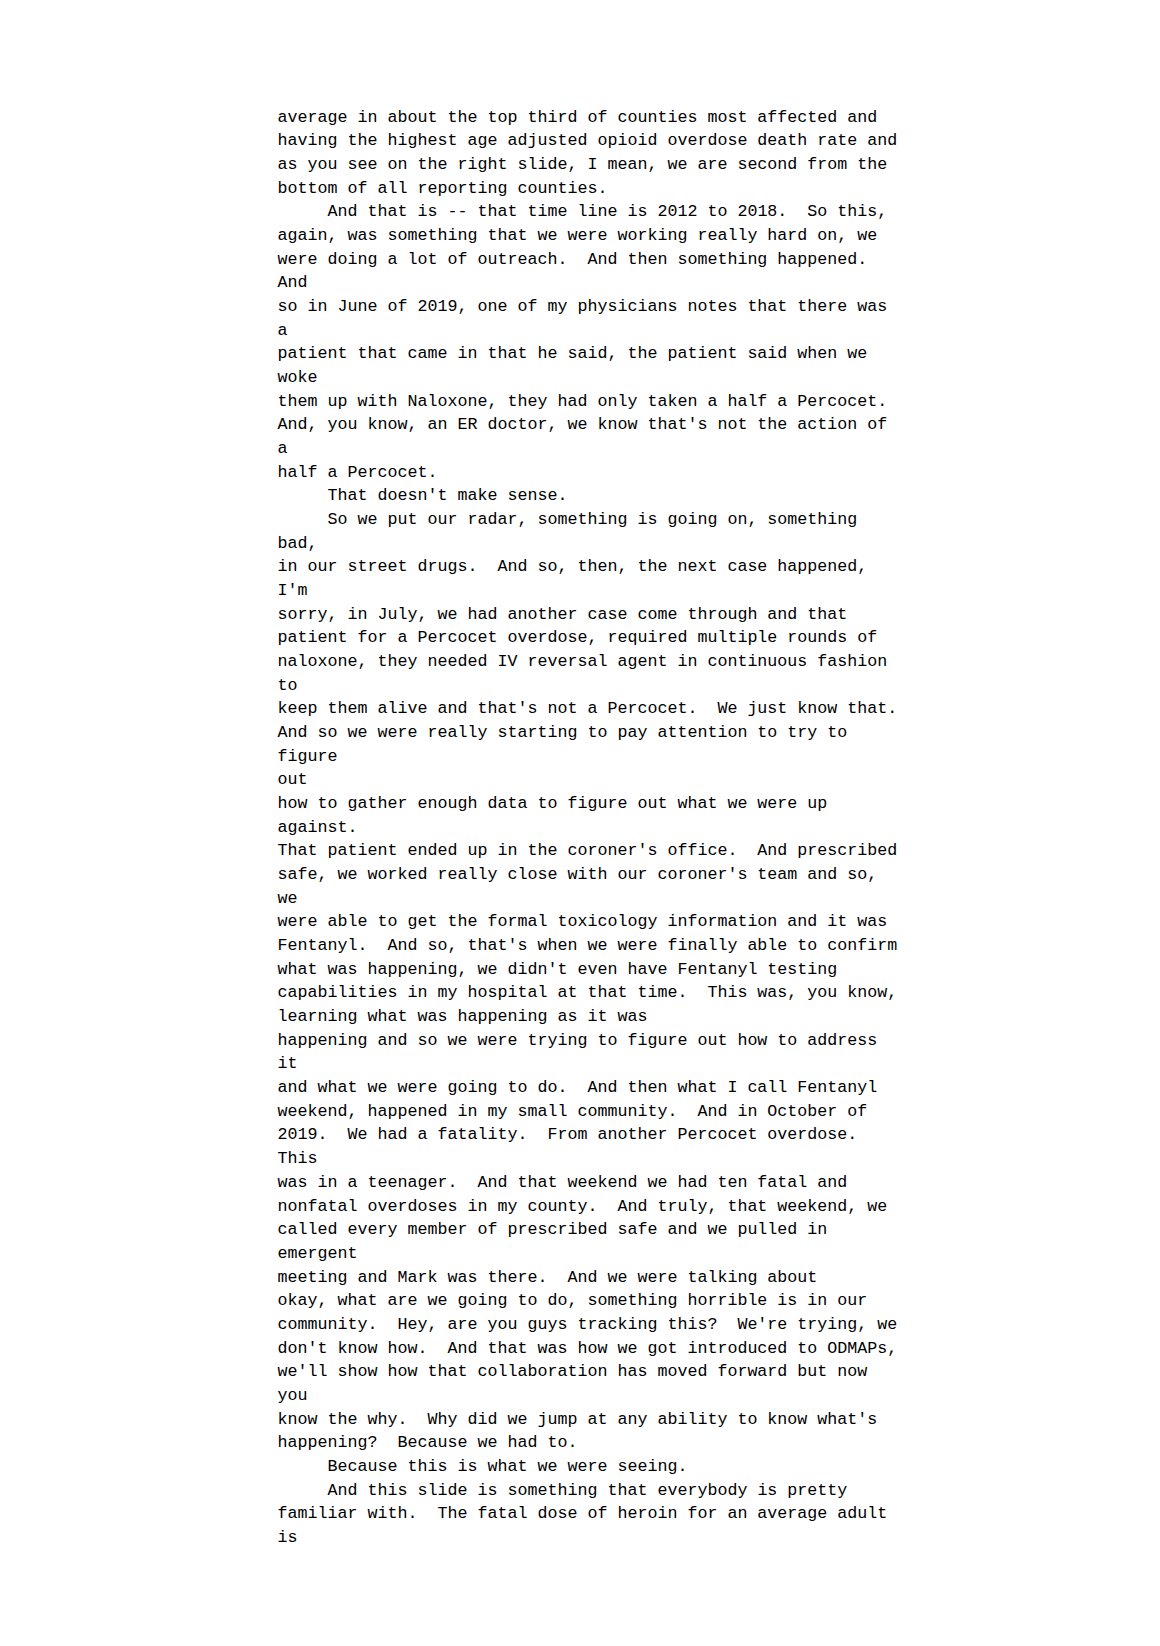average in about the top third of counties most affected and
having the highest age adjusted opioid overdose death rate and
as you see on the right slide, I mean, we are second from the
bottom of all reporting counties.
     And that is -- that time line is 2012 to 2018.  So this,
again, was something that we were working really hard on, we
were doing a lot of outreach.  And then something happened.  And
so in June of 2019, one of my physicians notes that there was a
patient that came in that he said, the patient said when we woke
them up with Naloxone, they had only taken a half a Percocet.
And, you know, an ER doctor, we know that's not the action of a
half a Percocet.
     That doesn't make sense.
     So we put our radar, something is going on, something bad,
in our street drugs.  And so, then, the next case happened, I'm
sorry, in July, we had another case come through and that
patient for a Percocet overdose, required multiple rounds of
naloxone, they needed IV reversal agent in continuous fashion to
keep them alive and that's not a Percocet.  We just know that.
And so we were really starting to pay attention to try to figure
out
how to gather enough data to figure out what we were up against.
That patient ended up in the coroner's office.  And prescribed
safe, we worked really close with our coroner's team and so, we
were able to get the formal toxicology information and it was
Fentanyl.  And so, that's when we were finally able to confirm
what was happening, we didn't even have Fentanyl testing
capabilities in my hospital at that time.  This was, you know,
learning what was happening as it was
happening and so we were trying to figure out how to address it
and what we were going to do.  And then what I call Fentanyl
weekend, happened in my small community.  And in October of
2019.  We had a fatality.  From another Percocet overdose.  This
was in a teenager.  And that weekend we had ten fatal and
nonfatal overdoses in my county.  And truly, that weekend, we
called every member of prescribed safe and we pulled in emergent
meeting and Mark was there.  And we were talking about
okay, what are we going to do, something horrible is in our
community.  Hey, are you guys tracking this?  We're trying, we
don't know how.  And that was how we got introduced to ODMAPs,
we'll show how that collaboration has moved forward but now you
know the why.  Why did we jump at any ability to know what's
happening?  Because we had to.
     Because this is what we were seeing.
     And this slide is something that everybody is pretty
familiar with.  The fatal dose of heroin for an average adult is